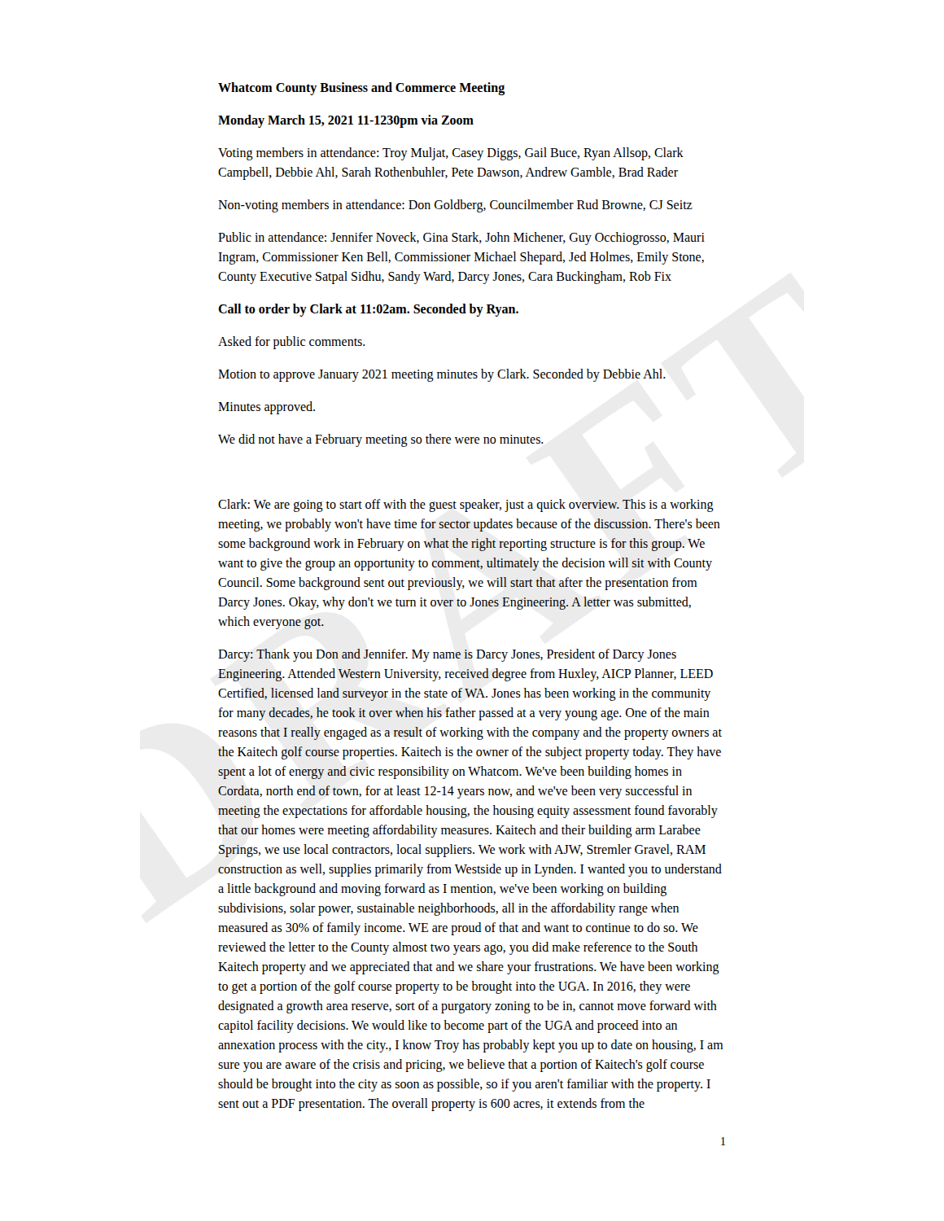DRAFT
Whatcom County Business and Commerce Meeting
Monday March 15, 2021 11-1230pm via Zoom
Voting members in attendance: Troy Muljat, Casey Diggs, Gail Buce, Ryan Allsop, Clark Campbell, Debbie Ahl, Sarah Rothenbuhler, Pete Dawson, Andrew Gamble, Brad Rader
Non-voting members in attendance: Don Goldberg, Councilmember Rud Browne, CJ Seitz
Public in attendance: Jennifer Noveck, Gina Stark, John Michener, Guy Occhiogrosso, Mauri Ingram, Commissioner Ken Bell, Commissioner Michael Shepard, Jed Holmes, Emily Stone, County Executive Satpal Sidhu, Sandy Ward, Darcy Jones, Cara Buckingham, Rob Fix
Call to order by Clark at 11:02am. Seconded by Ryan.
Asked for public comments.
Motion to approve January 2021 meeting minutes by Clark. Seconded by Debbie Ahl.
Minutes approved.
We did not have a February meeting so there were no minutes.
Clark: We are going to start off with the guest speaker, just a quick overview. This is a working meeting, we probably won't have time for sector updates because of the discussion. There's been some background work in February on what the right reporting structure is for this group. We want to give the group an opportunity to comment, ultimately the decision will sit with County Council. Some background sent out previously, we will start that after the presentation from Darcy Jones. Okay, why don't we turn it over to Jones Engineering. A letter was submitted, which everyone got.
Darcy: Thank you Don and Jennifer. My name is Darcy Jones, President of Darcy Jones Engineering. Attended Western University, received degree from Huxley, AICP Planner, LEED Certified, licensed land surveyor in the state of WA. Jones has been working in the community for many decades, he took it over when his father passed at a very young age. One of the main reasons that I really engaged as a result of working with the company and the property owners at the Kaitech golf course properties. Kaitech is the owner of the subject property today. They have spent a lot of energy and civic responsibility on Whatcom. We've been building homes in Cordata, north end of town, for at least 12-14 years now, and we've been very successful in meeting the expectations for affordable housing, the housing equity assessment found favorably that our homes were meeting affordability measures. Kaitech and their building arm Larabee Springs, we use local contractors, local suppliers. We work with AJW, Stremler Gravel, RAM construction as well, supplies primarily from Westside up in Lynden. I wanted you to understand a little background and moving forward as I mention, we've been working on building subdivisions, solar power, sustainable neighborhoods, all in the affordability range when measured as 30% of family income. WE are proud of that and want to continue to do so. We reviewed the letter to the County almost two years ago, you did make reference to the South Kaitech property and we appreciated that and we share your frustrations. We have been working to get a portion of the golf course property to be brought into the UGA. In 2016, they were designated a growth area reserve, sort of a purgatory zoning to be in, cannot move forward with capitol facility decisions. We would like to become part of the UGA and proceed into an annexation process with the city., I know Troy has probably kept you up to date on housing, I am sure you are aware of the crisis and pricing, we believe that a portion of Kaitech's golf course should be brought into the city as soon as possible, so if you aren't familiar with the property. I sent out a PDF presentation. The overall property is 600 acres, it extends from the
1